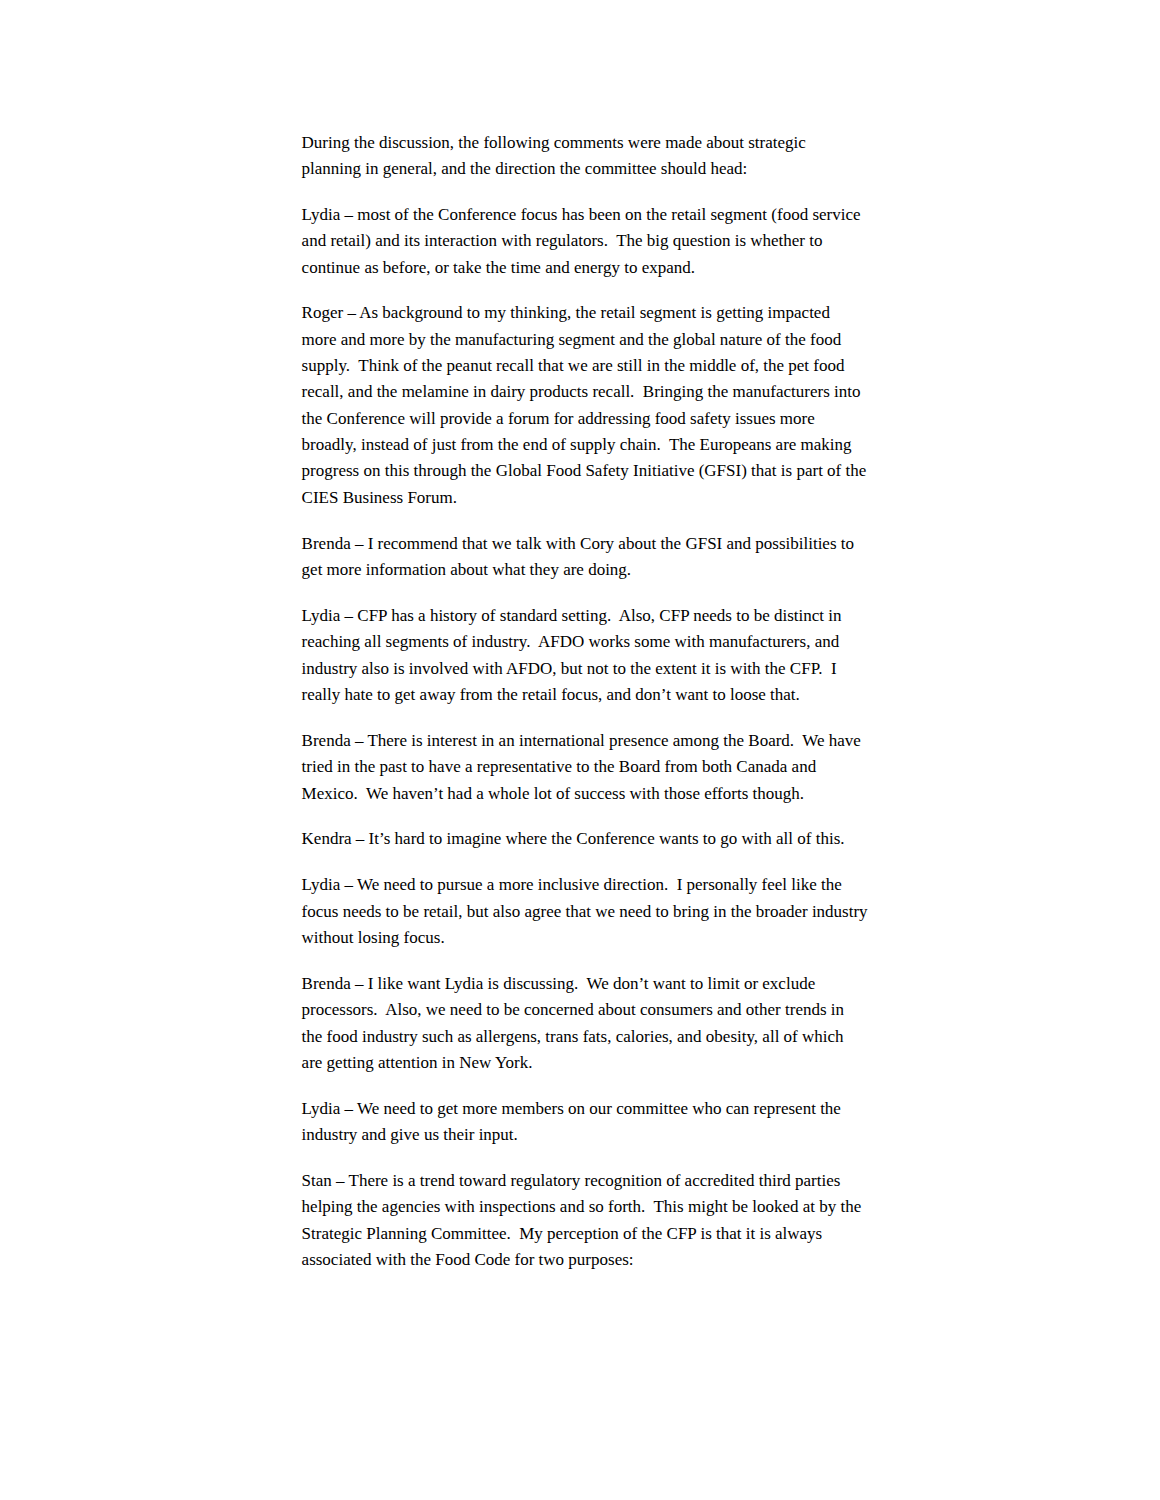During the discussion, the following comments were made about strategic planning in general, and the direction the committee should head:
Lydia – most of the Conference focus has been on the retail segment (food service and retail) and its interaction with regulators. The big question is whether to continue as before, or take the time and energy to expand.
Roger – As background to my thinking, the retail segment is getting impacted more and more by the manufacturing segment and the global nature of the food supply. Think of the peanut recall that we are still in the middle of, the pet food recall, and the melamine in dairy products recall. Bringing the manufacturers into the Conference will provide a forum for addressing food safety issues more broadly, instead of just from the end of supply chain. The Europeans are making progress on this through the Global Food Safety Initiative (GFSI) that is part of the CIES Business Forum.
Brenda – I recommend that we talk with Cory about the GFSI and possibilities to get more information about what they are doing.
Lydia – CFP has a history of standard setting. Also, CFP needs to be distinct in reaching all segments of industry. AFDO works some with manufacturers, and industry also is involved with AFDO, but not to the extent it is with the CFP. I really hate to get away from the retail focus, and don’t want to loose that.
Brenda – There is interest in an international presence among the Board. We have tried in the past to have a representative to the Board from both Canada and Mexico. We haven’t had a whole lot of success with those efforts though.
Kendra – It’s hard to imagine where the Conference wants to go with all of this.
Lydia – We need to pursue a more inclusive direction. I personally feel like the focus needs to be retail, but also agree that we need to bring in the broader industry without losing focus.
Brenda – I like want Lydia is discussing. We don’t want to limit or exclude processors. Also, we need to be concerned about consumers and other trends in the food industry such as allergens, trans fats, calories, and obesity, all of which are getting attention in New York.
Lydia – We need to get more members on our committee who can represent the industry and give us their input.
Stan – There is a trend toward regulatory recognition of accredited third parties helping the agencies with inspections and so forth. This might be looked at by the Strategic Planning Committee. My perception of the CFP is that it is always associated with the Food Code for two purposes: